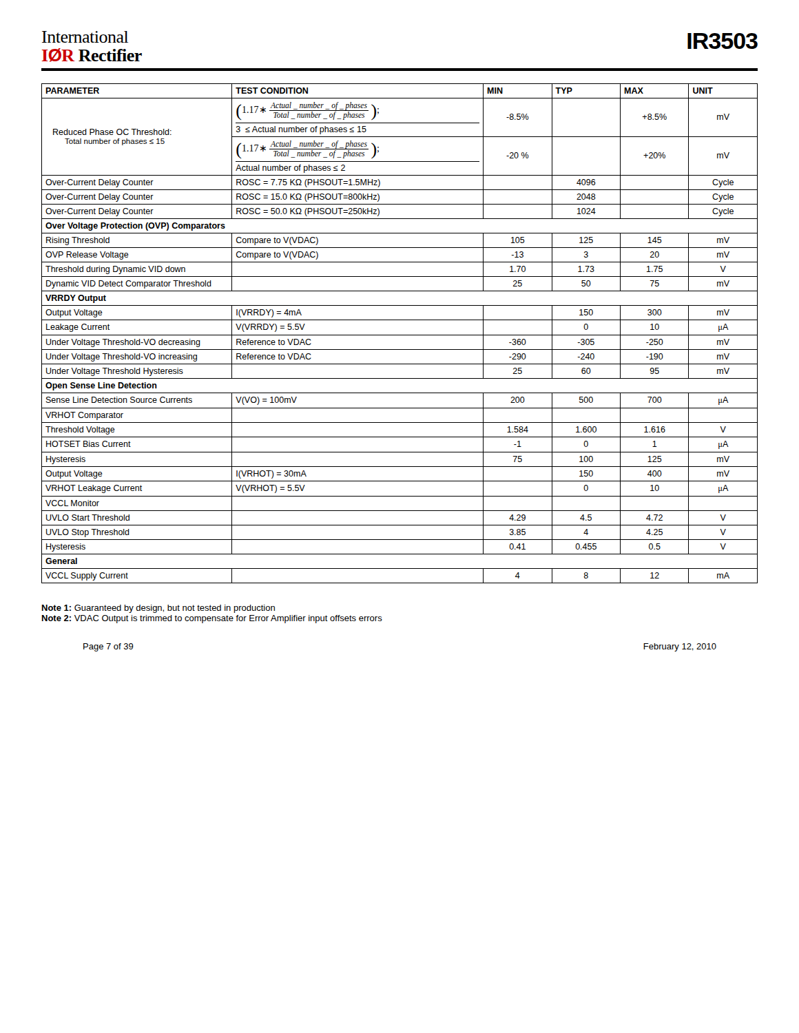International
IØR Rectifier
IR3503
| PARAMETER | TEST CONDITION | MIN | TYP | MAX | UNIT |
| --- | --- | --- | --- | --- | --- |
| Reduced Phase OC Threshold: Total number of phases ≤ 15 | ( 1.17 ∗ Actual _ number _ of _ phases Total _ number _ of _ phases ) ; 3 ≤ Actual number of phases ≤ 15 | -8.5% | | +8.5% | mV |
| ( 1.17 ∗ Actual _ number _ of _ phases Total _ number _ of _ phases ) ; Actual number of phases ≤ 2 | -20 % | | +20% | mV |
| Over-Current Delay Counter | ROSC = 7.75 KΩ (PHSOUT=1.5MHz) | | 4096 | | Cycle |
| Over-Current Delay Counter | ROSC = 15.0 KΩ (PHSOUT=800kHz) | | 2048 | | Cycle |
| Over-Current Delay Counter | ROSC = 50.0 KΩ (PHSOUT=250kHz) | | 1024 | | Cycle |
| Over Voltage Protection (OVP) Comparators |
| Rising Threshold | Compare to V(VDAC) | 105 | 125 | 145 | mV |
| OVP Release Voltage | Compare to V(VDAC) | -13 | 3 | 20 | mV |
| Threshold during Dynamic VID down | | 1.70 | 1.73 | 1.75 | V |
| Dynamic VID Detect Comparator Threshold | | 25 | 50 | 75 | mV |
| VRRDY Output |
| Output Voltage | I(VRRDY) = 4mA | | 150 | 300 | mV |
| Leakage Current | V(VRRDY) = 5.5V | | 0 | 10 | μ A |
| Under Voltage Threshold-VO decreasing | Reference to VDAC | -360 | -305 | -250 | mV |
| Under Voltage Threshold-VO increasing | Reference to VDAC | -290 | -240 | -190 | mV |
| Under Voltage Threshold Hysteresis | | 25 | 60 | 95 | mV |
| Open Sense Line Detection |
| Sense Line Detection Source Currents | V(VO) = 100mV | 200 | 500 | 700 | μ A |
| VRHOT Comparator | | | | | |
| Threshold Voltage | | 1.584 | 1.600 | 1.616 | V |
| HOTSET Bias Current | | -1 | 0 | 1 | μ A |
| Hysteresis | | 75 | 100 | 125 | mV |
| Output Voltage | I(VRHOT) = 30mA | | 150 | 400 | mV |
| VRHOT Leakage Current | V(VRHOT) = 5.5V | | 0 | 10 | μ A |
| VCCL Monitor | | | | | |
| UVLO Start Threshold | | 4.29 | 4.5 | 4.72 | V |
| UVLO Stop Threshold | | 3.85 | 4 | 4.25 | V |
| Hysteresis | | 0.41 | 0.455 | 0.5 | V |
| General |
| VCCL Supply Current | | 4 | 8 | 12 | mA |
Note 1: Guaranteed by design, but not tested in production
Note 2: VDAC Output is trimmed to compensate for Error Amplifier input offsets errors
Page 7 of 39
February 12, 2010